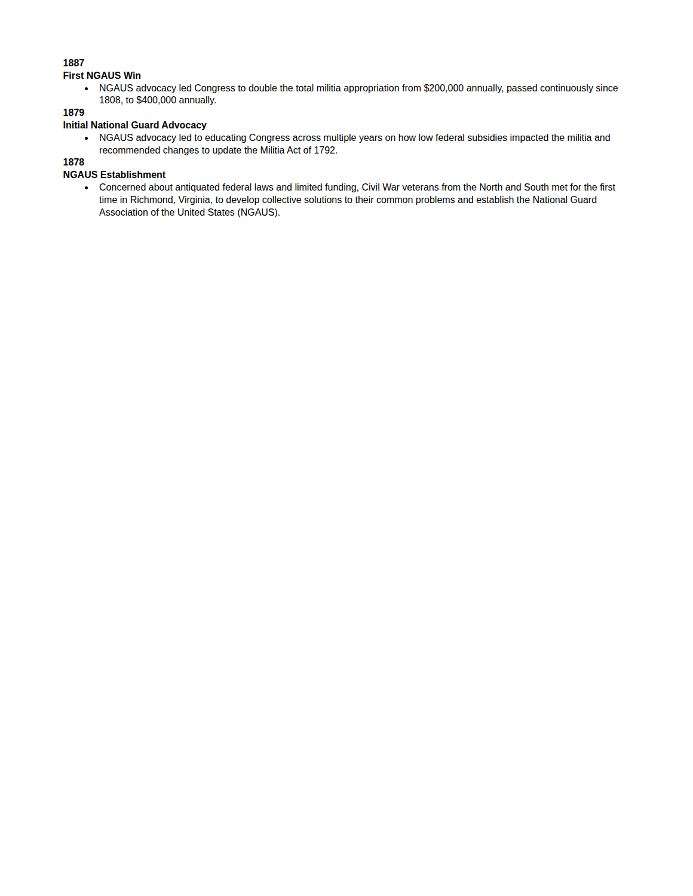1887
First NGAUS Win
NGAUS advocacy led Congress to double the total militia appropriation from $200,000 annually, passed continuously since 1808, to $400,000 annually.
1879
Initial National Guard Advocacy
NGAUS advocacy led to educating Congress across multiple years on how low federal subsidies impacted the militia and recommended changes to update the Militia Act of 1792.
1878
NGAUS Establishment
Concerned about antiquated federal laws and limited funding, Civil War veterans from the North and South met for the first time in Richmond, Virginia, to develop collective solutions to their common problems and establish the National Guard Association of the United States (NGAUS).